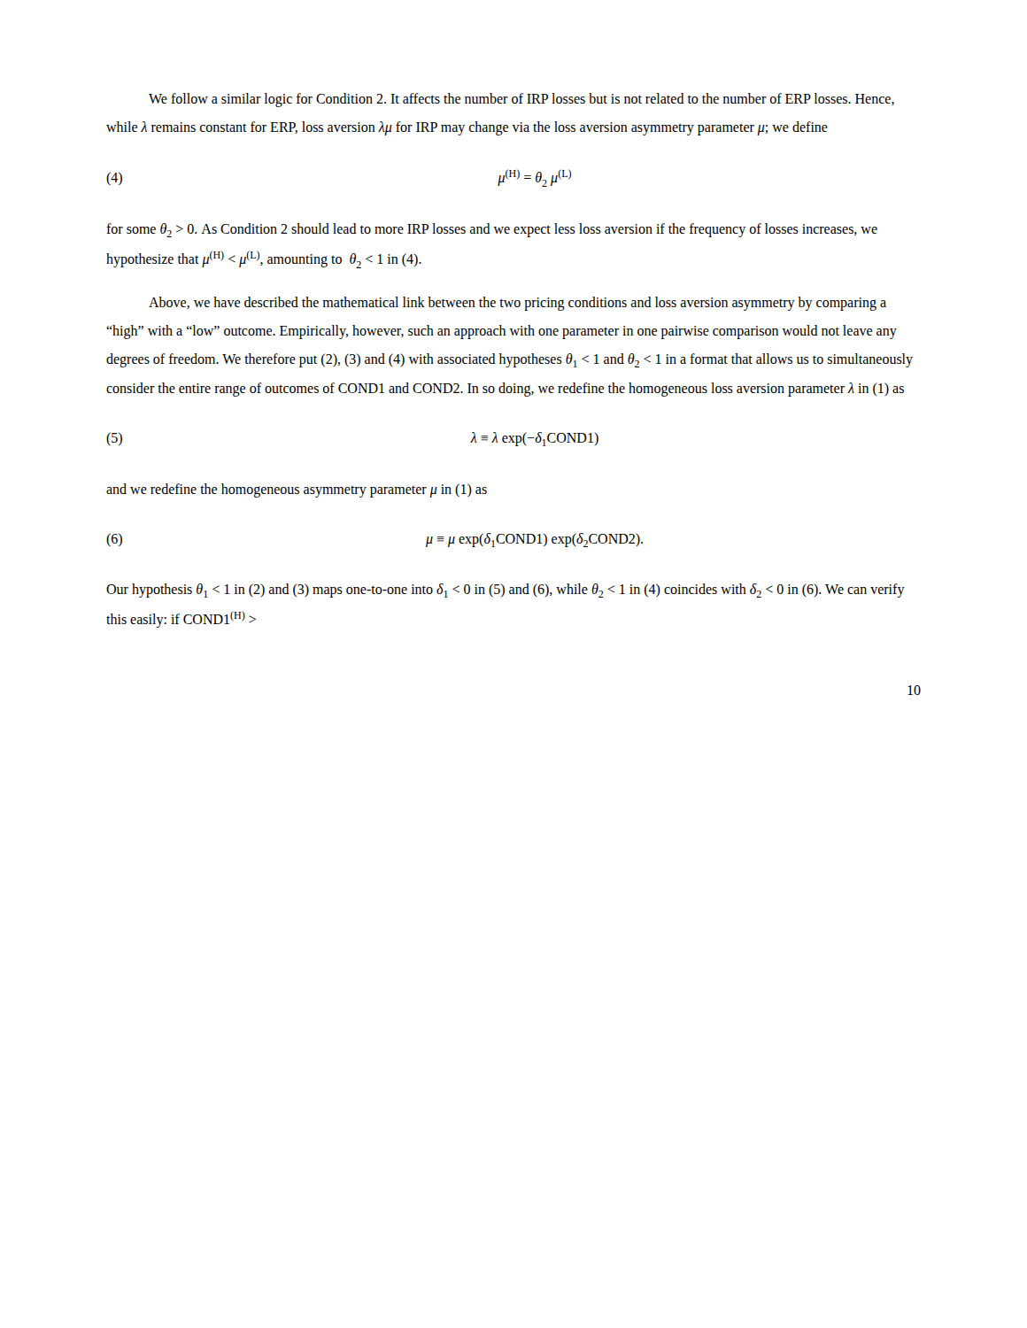We follow a similar logic for Condition 2. It affects the number of IRP losses but is not related to the number of ERP losses. Hence, while λ remains constant for ERP, loss aversion λμ for IRP may change via the loss aversion asymmetry parameter μ; we define
(4) μ(H) = θ2 μ(L)
for some θ2 > 0. As Condition 2 should lead to more IRP losses and we expect less loss aversion if the frequency of losses increases, we hypothesize that μ(H) < μ(L), amounting to θ2 < 1 in (4).
Above, we have described the mathematical link between the two pricing conditions and loss aversion asymmetry by comparing a “high” with a “low” outcome. Empirically, however, such an approach with one parameter in one pairwise comparison would not leave any degrees of freedom. We therefore put (2), (3) and (4) with associated hypotheses θ1 < 1 and θ2 < 1 in a format that allows us to simultaneously consider the entire range of outcomes of COND1 and COND2. In so doing, we redefine the homogeneous loss aversion parameter λ in (1) as
(5) λ ≡ λ exp(−δ1COND1)
and we redefine the homogeneous asymmetry parameter μ in (1) as
(6) μ ≡ μ exp(δ1COND1) exp(δ2COND2).
Our hypothesis θ1 < 1 in (2) and (3) maps one-to-one into δ1 < 0 in (5) and (6), while θ2 < 1 in (4) coincides with δ2 < 0 in (6). We can verify this easily: if COND1(H) >
10